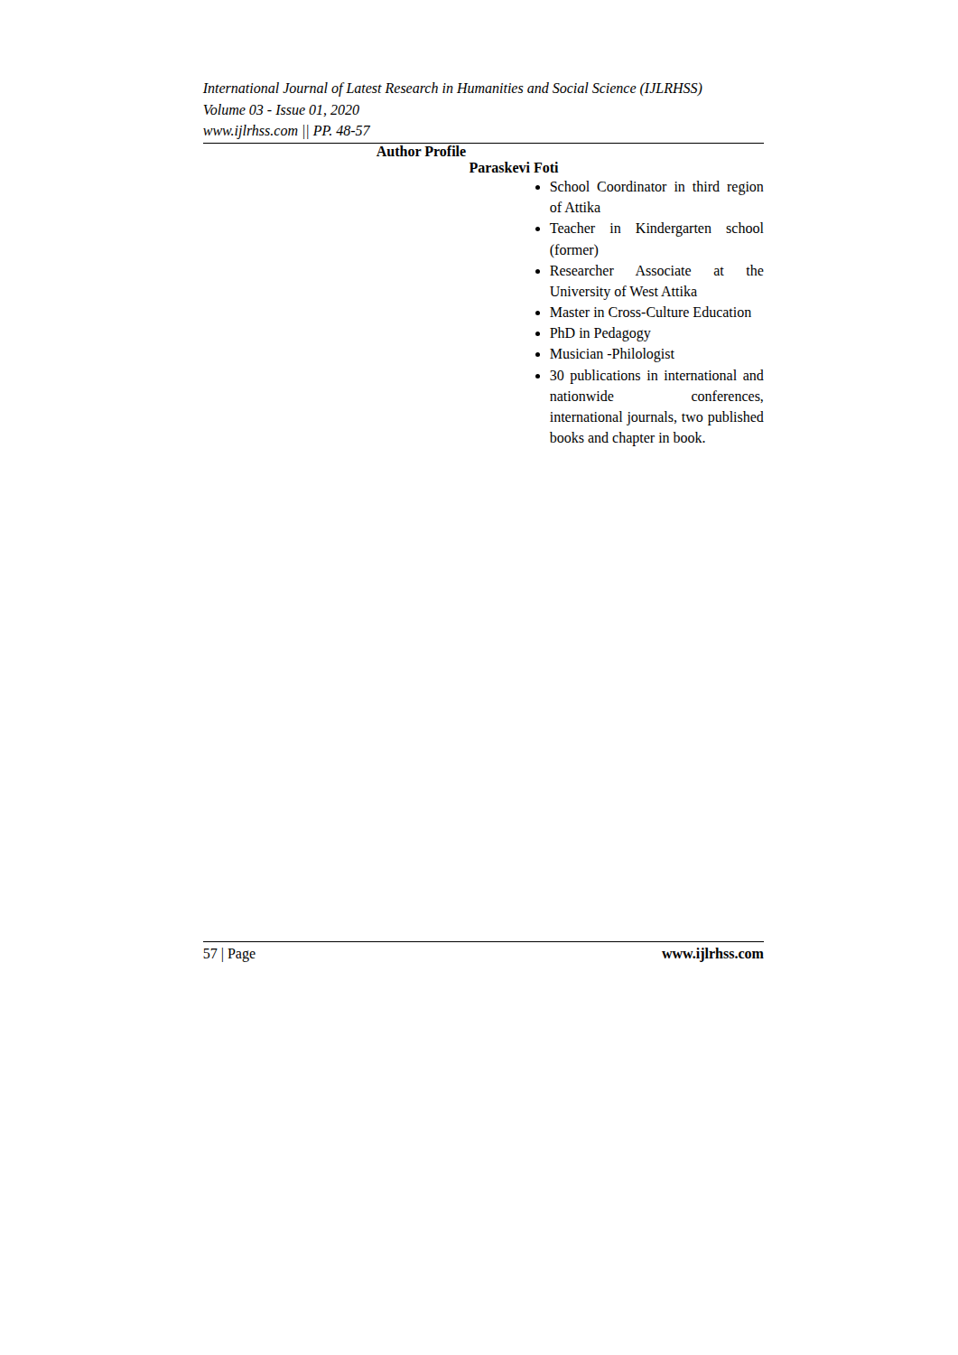International Journal of Latest Research in Humanities and Social Science (IJLRHSS)
Volume 03 - Issue 01, 2020
www.ijlrhss.com || PP. 48-57
Author Profile
Paraskevi Foti
School Coordinator in third region of Attika
Teacher in Kindergarten school (former)
Researcher Associate at the University of West Attika
Master in Cross-Culture Education
PhD in Pedagogy
Musician -Philologist
30 publications in international and nationwide conferences, international journals, two published books and chapter in book.
57 | Page www.ijlrhss.com